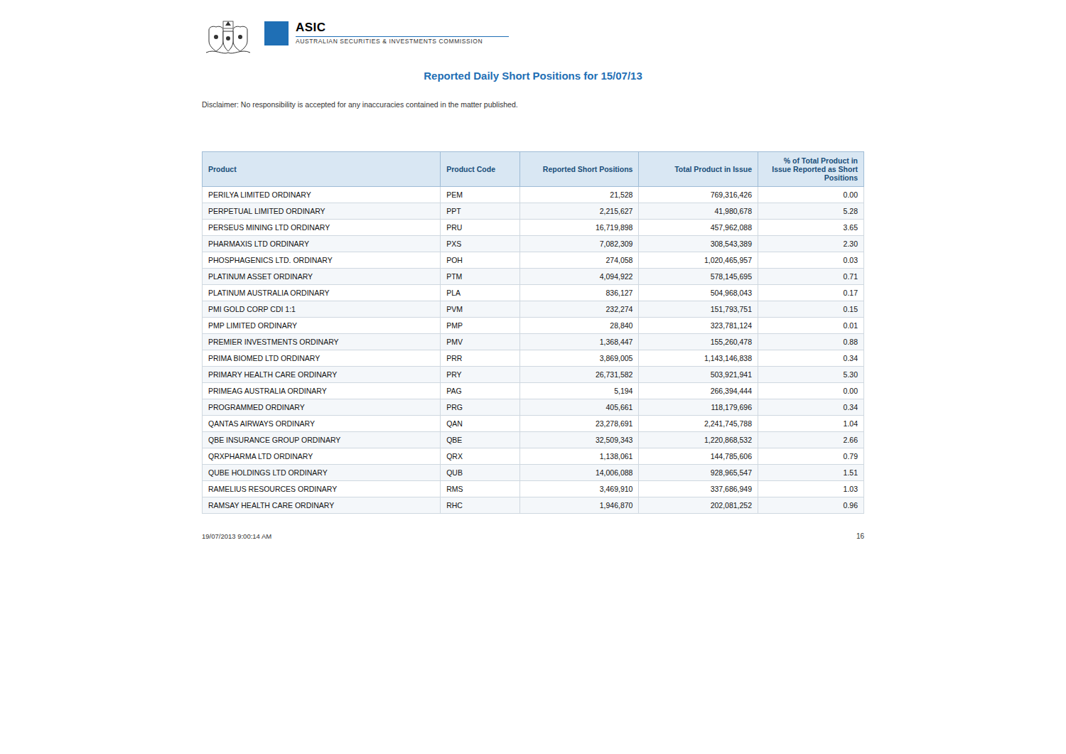ASIC
Australian Securities & Investments Commission
Reported Daily Short Positions for 15/07/13
Disclaimer: No responsibility is accepted for any inaccuracies contained in the matter published.
| Product | Product Code | Reported Short Positions | Total Product in Issue | % of Total Product in Issue Reported as Short Positions |
| --- | --- | --- | --- | --- |
| PERILYA LIMITED ORDINARY | PEM | 21,528 | 769,316,426 | 0.00 |
| PERPETUAL LIMITED ORDINARY | PPT | 2,215,627 | 41,980,678 | 5.28 |
| PERSEUS MINING LTD ORDINARY | PRU | 16,719,898 | 457,962,088 | 3.65 |
| PHARMAXIS LTD ORDINARY | PXS | 7,082,309 | 308,543,389 | 2.30 |
| PHOSPHAGENICS LTD. ORDINARY | POH | 274,058 | 1,020,465,957 | 0.03 |
| PLATINUM ASSET ORDINARY | PTM | 4,094,922 | 578,145,695 | 0.71 |
| PLATINUM AUSTRALIA ORDINARY | PLA | 836,127 | 504,968,043 | 0.17 |
| PMI GOLD CORP CDI 1:1 | PVM | 232,274 | 151,793,751 | 0.15 |
| PMP LIMITED ORDINARY | PMP | 28,840 | 323,781,124 | 0.01 |
| PREMIER INVESTMENTS ORDINARY | PMV | 1,368,447 | 155,260,478 | 0.88 |
| PRIMA BIOMED LTD ORDINARY | PRR | 3,869,005 | 1,143,146,838 | 0.34 |
| PRIMARY HEALTH CARE ORDINARY | PRY | 26,731,582 | 503,921,941 | 5.30 |
| PRIMEAG AUSTRALIA ORDINARY | PAG | 5,194 | 266,394,444 | 0.00 |
| PROGRAMMED ORDINARY | PRG | 405,661 | 118,179,696 | 0.34 |
| QANTAS AIRWAYS ORDINARY | QAN | 23,278,691 | 2,241,745,788 | 1.04 |
| QBE INSURANCE GROUP ORDINARY | QBE | 32,509,343 | 1,220,868,532 | 2.66 |
| QRXPHARMA LTD ORDINARY | QRX | 1,138,061 | 144,785,606 | 0.79 |
| QUBE HOLDINGS LTD ORDINARY | QUB | 14,006,088 | 928,965,547 | 1.51 |
| RAMELIUS RESOURCES ORDINARY | RMS | 3,469,910 | 337,686,949 | 1.03 |
| RAMSAY HEALTH CARE ORDINARY | RHC | 1,946,870 | 202,081,252 | 0.96 |
19/07/2013 9:00:14 AM
16